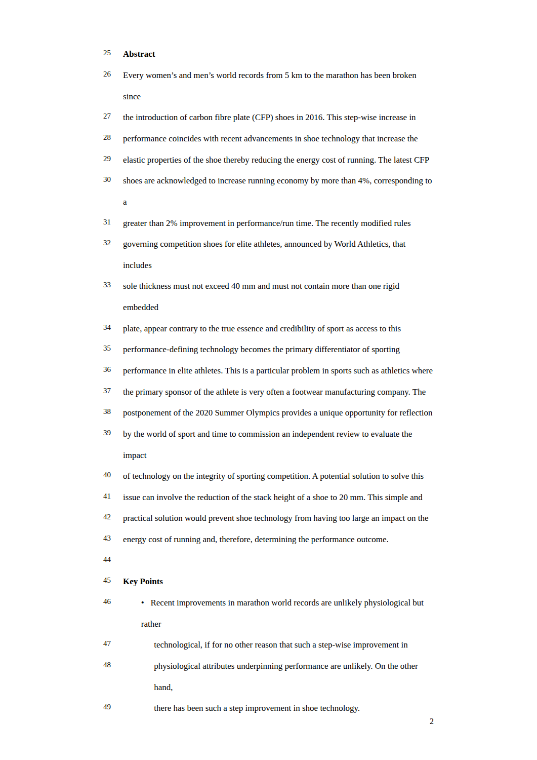25
Abstract
26
Every women’s and men’s world records from 5 km to the marathon has been broken since
27
the introduction of carbon fibre plate (CFP) shoes in 2016. This step-wise increase in
28
performance coincides with recent advancements in shoe technology that increase the
29
elastic properties of the shoe thereby reducing the energy cost of running. The latest CFP
30
shoes are acknowledged to increase running economy by more than 4%, corresponding to a
31
greater than 2% improvement in performance/run time. The recently modified rules
32
governing competition shoes for elite athletes, announced by World Athletics, that includes
33
sole thickness must not exceed 40 mm and must not contain more than one rigid embedded
34
plate, appear contrary to the true essence and credibility of sport as access to this
35
performance-defining technology becomes the primary differentiator of sporting
36
performance in elite athletes. This is a particular problem in sports such as athletics where
37
the primary sponsor of the athlete is very often a footwear manufacturing company. The
38
postponement of the 2020 Summer Olympics provides a unique opportunity for reflection
39
by the world of sport and time to commission an independent review to evaluate the impact
40
of technology on the integrity of sporting competition. A potential solution to solve this
41
issue can involve the reduction of the stack height of a shoe to 20 mm. This simple and
42
practical solution would prevent shoe technology from having too large an impact on the
43
energy cost of running and, therefore, determining the performance outcome.
44
45
Key Points
46
•Recent improvements in marathon world records are unlikely physiological but rather
47
technological, if for no other reason that such a step-wise improvement in
48
physiological attributes underpinning performance are unlikely. On the other hand,
49
there has been such a step improvement in shoe technology.
2